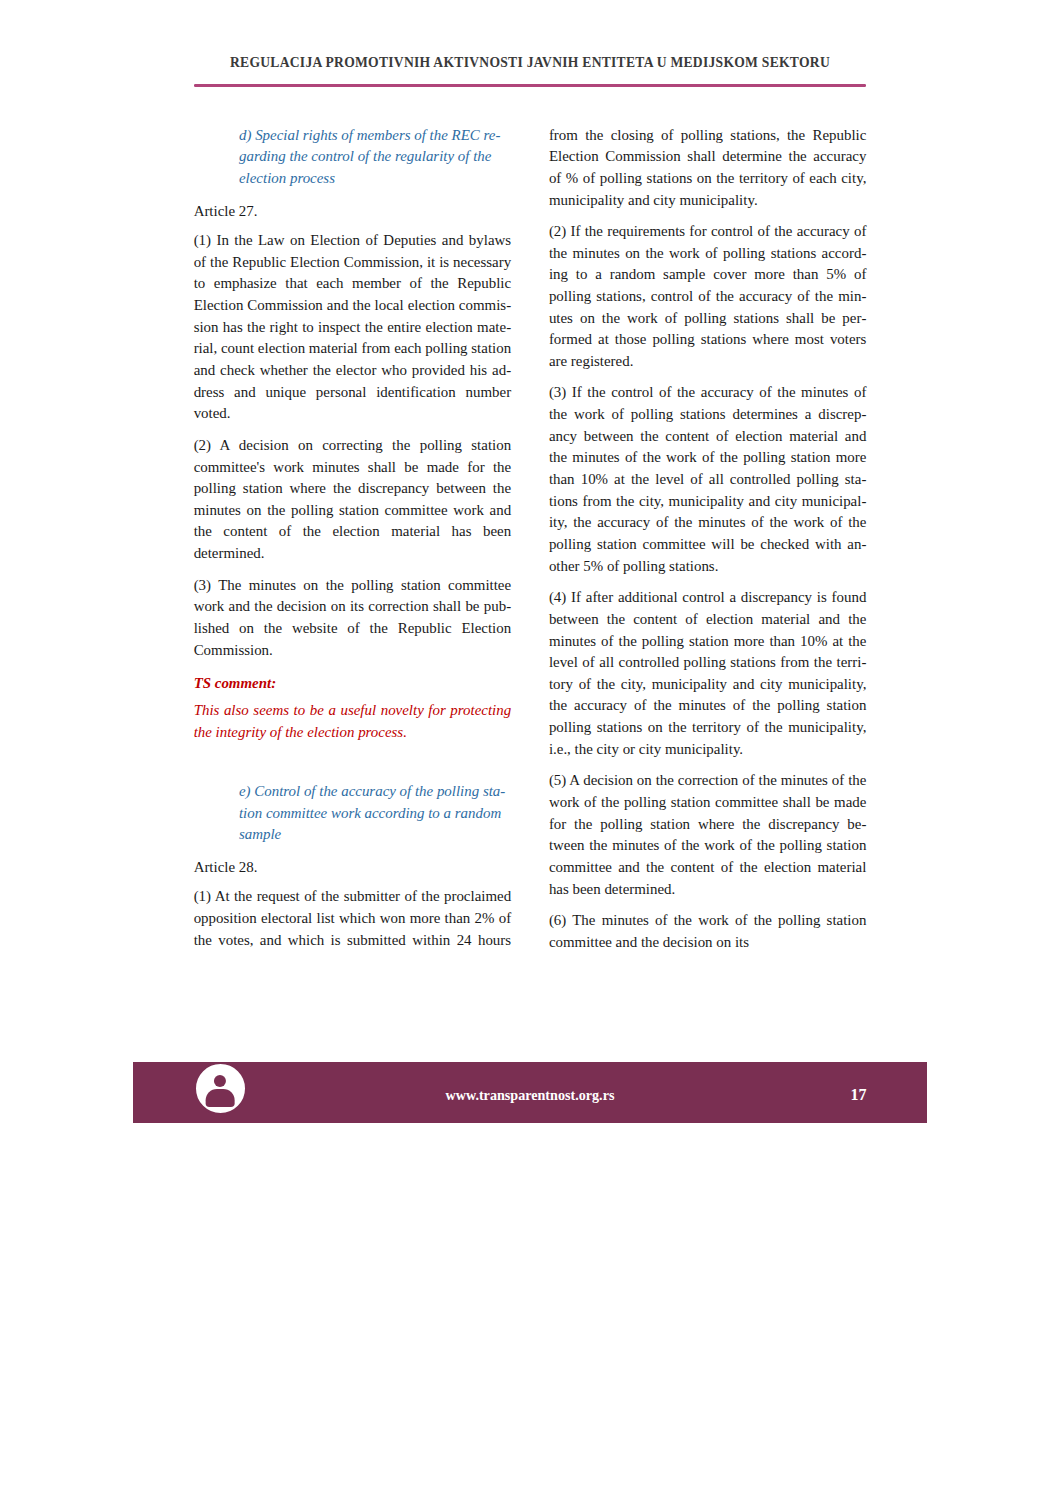REGULACIJA PROMOTIVNIH AKTIVNOSTI JAVNIH ENTITETA U MEDIJSKOM SEKTORU
d) Special rights of members of the REC regarding the control of the regularity of the election process
Article 27.
(1) In the Law on Election of Deputies and bylaws of the Republic Election Commission, it is necessary to emphasize that each member of the Republic Election Commission and the local election commission has the right to inspect the entire election material, count election material from each polling station and check whether the elector who provided his address and unique personal identification number voted.
(2) A decision on correcting the polling station committee's work minutes shall be made for the polling station where the discrepancy between the minutes on the polling station committee work and the content of the election material has been determined.
(3) The minutes on the polling station committee work and the decision on its correction shall be published on the website of the Republic Election Commission.
TS comment:
This also seems to be a useful novelty for protecting the integrity of the election process.
e) Control of the accuracy of the polling station committee work according to a random sample
Article 28.
(1) At the request of the submitter of the proclaimed opposition electoral list which won more than 2% of the votes, and which is submitted within 24 hours from the closing of polling stations, the Republic Election Commission shall determine the accuracy of % of polling stations on the territory of each city, municipality and city municipality.
(2) If the requirements for control of the accuracy of the minutes on the work of polling stations according to a random sample cover more than 5% of polling stations, control of the accuracy of the minutes on the work of polling stations shall be performed at those polling stations where most voters are registered.
(3) If the control of the accuracy of the minutes of the work of polling stations determines a discrepancy between the content of election material and the minutes of the work of the polling station more than 10% at the level of all controlled polling stations from the city, municipality and city municipality, the accuracy of the minutes of the work of the polling station committee will be checked with another 5% of polling stations.
(4) If after additional control a discrepancy is found between the content of election material and the minutes of the polling station more than 10% at the level of all controlled polling stations from the territory of the city, municipality and city municipality, the accuracy of the minutes of the polling station polling stations on the territory of the municipality, i.e., the city or city municipality.
(5) A decision on the correction of the minutes of the work of the polling station committee shall be made for the polling station where the discrepancy between the minutes of the work of the polling station committee and the content of the election material has been determined.
(6) The minutes of the work of the polling station committee and the decision on its
Transparentnost Srbija Transparency Serbia
www.transparentnost.org.rs
17